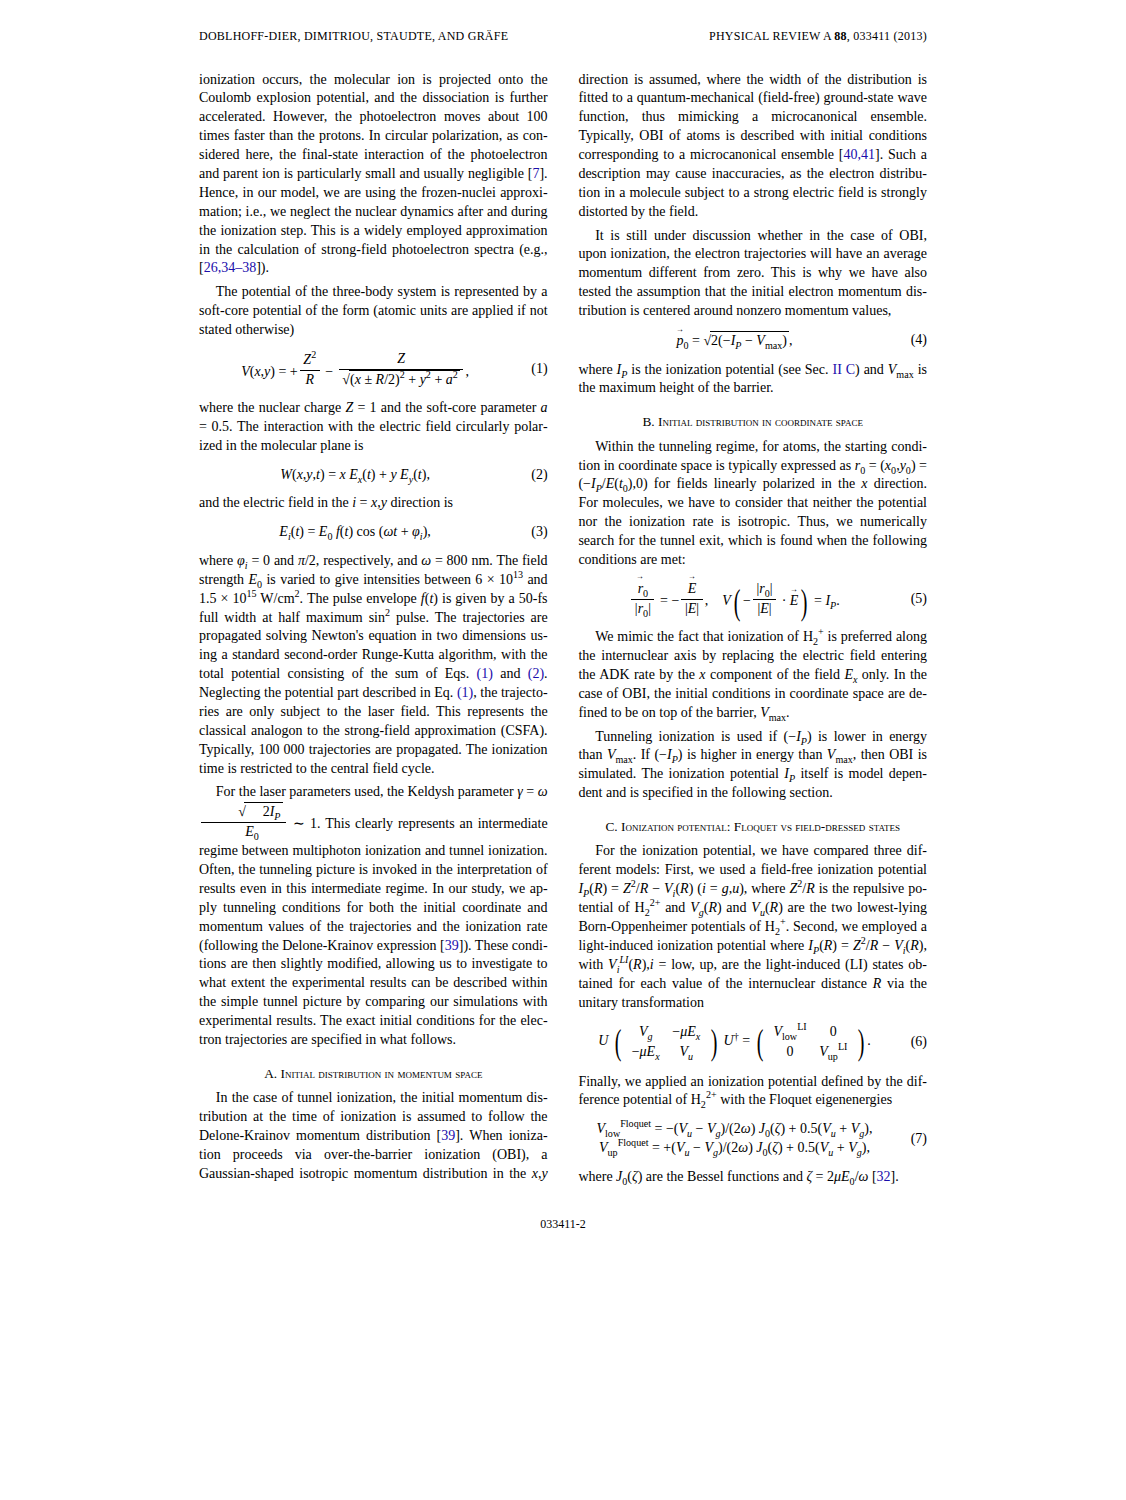Doblhoff-Dier, Dimitriou, Staudte, and Gräfe
PHYSICAL REVIEW A 88, 033411 (2013)
ionization occurs, the molecular ion is projected onto the Coulomb explosion potential, and the dissociation is further accelerated. However, the photoelectron moves about 100 times faster than the protons. In circular polarization, as considered here, the final-state interaction of the photoelectron and parent ion is particularly small and usually negligible [7]. Hence, in our model, we are using the frozen-nuclei approximation; i.e., we neglect the nuclear dynamics after and during the ionization step. This is a widely employed approximation in the calculation of strong-field photoelectron spectra (e.g., [26,34–38]).
The potential of the three-body system is represented by a soft-core potential of the form (atomic units are applied if not stated otherwise)
V(x,y) = +Z2 R − Z√(x ± R/2)2 + y2 + a2,
(1)
where the nuclear charge Z = 1 and the soft-core parameter a = 0.5. The interaction with the electric field circularly polarized in the molecular plane is
W(x,y,t) = x Ex(t) + y Ey(t),
(2)
and the electric field in the i = x,y direction is
Ei(t) = E0 f(t) cos (ωt + φi),
(3)
where φi = 0 and π/2, respectively, and ω = 800 nm. The field strength E0 is varied to give intensities between 6 × 1013 and 1.5 × 1015 W/cm2. The pulse envelope f(t) is given by a 50-fs full width at half maximum sin2 pulse. The trajectories are propagated solving Newton's equation in two dimensions using a standard second-order Runge-Kutta algorithm, with the total potential consisting of the sum of Eqs. (1) and (2). Neglecting the potential part described in Eq. (1), the trajectories are only subject to the laser field. This represents the classical analogon to the strong-field approximation (CSFA). Typically, 100 000 trajectories are propagated. The ionization time is restricted to the central field cycle.
For the laser parameters used, the Keldysh parameter γ = ω √2IP E0 ∼ 1. This clearly represents an intermediate regime between multiphoton ionization and tunnel ionization. Often, the tunneling picture is invoked in the interpretation of results even in this intermediate regime. In our study, we apply tunneling conditions for both the initial coordinate and momentum values of the trajectories and the ionization rate (following the Delone-Krainov expression [39]). These conditions are then slightly modified, allowing us to investigate to what extent the experimental results can be described within the simple tunnel picture by comparing our simulations with experimental results. The exact initial conditions for the electron trajectories are specified in what follows.
A. Initial distribution in momentum space
In the case of tunnel ionization, the initial momentum distribution at the time of ionization is assumed to follow the Delone-Krainov momentum distribution [39]. When ionization proceeds via over-the-barrier ionization (OBI), a Gaussian-shaped isotropic momentum distribution in the x,y direction is assumed, where the width of the distribution is fitted to a quantum-mechanical (field-free) ground-state wave function, thus mimicking a microcanonical ensemble. Typically, OBI of atoms is described with initial conditions corresponding to a microcanonical ensemble [40,41]. Such a description may cause inaccuracies, as the electron distribution in a molecule subject to a strong electric field is strongly distorted by the field.
It is still under discussion whether in the case of OBI, upon ionization, the electron trajectories will have an average momentum different from zero. This is why we have also tested the assumption that the initial electron momentum distribution is centered around nonzero momentum values,
p0 = √2(−IP − Vmax),
(4)
where IP is the ionization potential (see Sec. II C) and Vmax is the maximum height of the barrier.
B. Initial distribution in coordinate space
Within the tunneling regime, for atoms, the starting condition in coordinate space is typically expressed as r0 = (x0,y0) = (−IP/E(t0),0) for fields linearly polarized in the x direction. For molecules, we have to consider that neither the potential nor the ionization rate is isotropic. Thus, we numerically search for the tunnel exit, which is found when the following conditions are met:
r0|r0| = −E|E|, V(−|r0||E| · E) = IP.
(5)
We mimic the fact that ionization of H2+ is preferred along the internuclear axis by replacing the electric field entering the ADK rate by the x component of the field Ex only. In the case of OBI, the initial conditions in coordinate space are defined to be on top of the barrier, Vmax.
Tunneling ionization is used if (−IP) is lower in energy than Vmax. If (−IP) is higher in energy than Vmax, then OBI is simulated. The ionization potential IP itself is model dependent and is specified in the following section.
C. Ionization potential: Floquet vs field-dressed states
For the ionization potential, we have compared three different models: First, we used a field-free ionization potential IP(R) = Z2/R − Vi(R) (i = g,u), where Z2/R is the repulsive potential of H22+ and Vg(R) and Vu(R) are the two lowest-lying Born-Oppenheimer potentials of H2+. Second, we employed a light-induced ionization potential where IP(R) = Z2/R − Vi(R), with ViLI(R),i = low, up, are the light-induced (LI) states obtained for each value of the internuclear distance R via the unitary transformation
U (
| V g | − μE x |
| − μE x | V u |
) U† = (
| V low LI | 0 |
| 0 | V up LI |
).
(6)
Finally, we applied an ionization potential defined by the difference potential of H22+ with the Floquet eigenenergies
VlowFloquet = −(Vu − Vg)/(2ω) J0(ζ) + 0.5(Vu + Vg),
VupFloquet = +(Vu − Vg)/(2ω) J0(ζ) + 0.5(Vu + Vg),
(7)
where J0(ζ) are the Bessel functions and ζ = 2μE0/ω [32].
033411-2